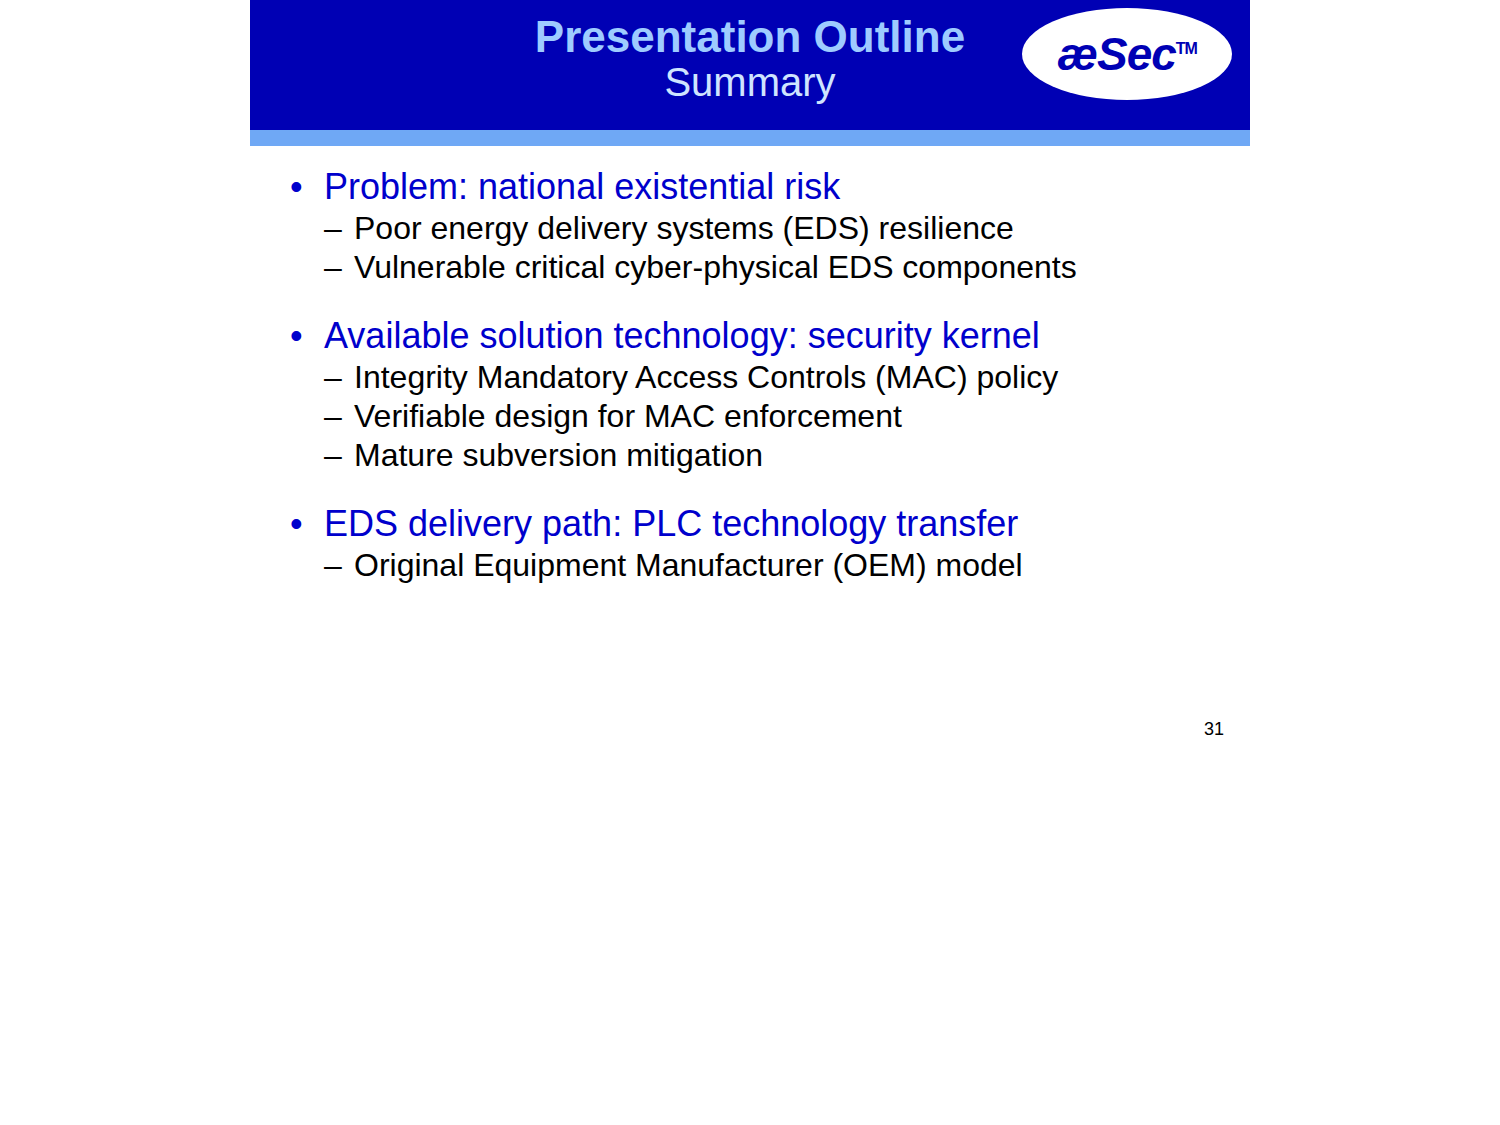Presentation Outline
Summary
æSecTM
Problem: national existential risk
Poor energy delivery systems (EDS) resilience
Vulnerable critical cyber-physical EDS components
Available solution technology: security kernel
Integrity Mandatory Access Controls (MAC) policy
Verifiable design for MAC enforcement
Mature subversion mitigation
EDS delivery path: PLC technology transfer
Original Equipment Manufacturer (OEM) model
31